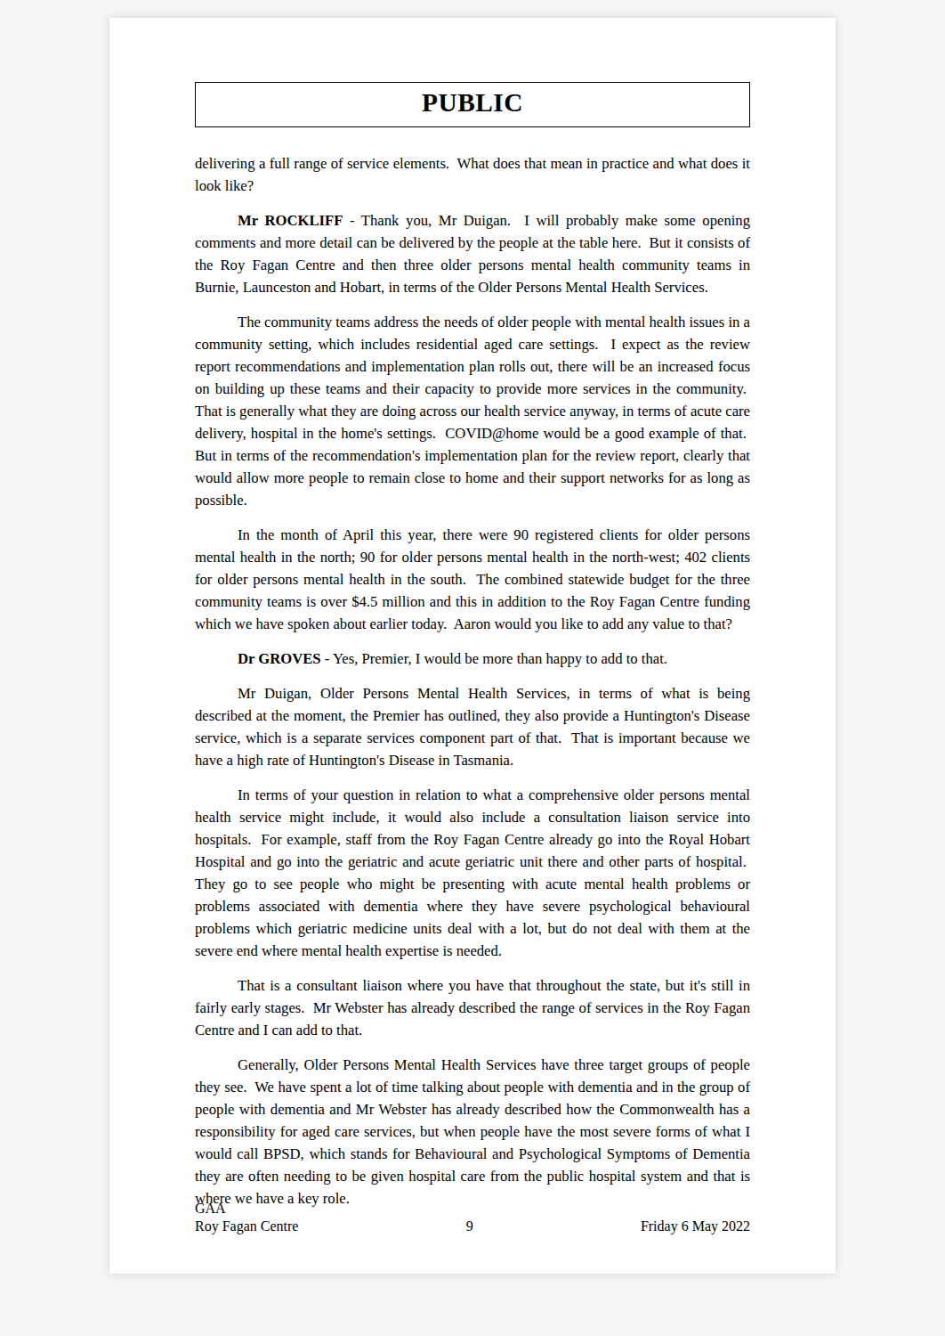PUBLIC
delivering a full range of service elements. What does that mean in practice and what does it look like?
Mr ROCKLIFF - Thank you, Mr Duigan. I will probably make some opening comments and more detail can be delivered by the people at the table here. But it consists of the Roy Fagan Centre and then three older persons mental health community teams in Burnie, Launceston and Hobart, in terms of the Older Persons Mental Health Services.
The community teams address the needs of older people with mental health issues in a community setting, which includes residential aged care settings. I expect as the review report recommendations and implementation plan rolls out, there will be an increased focus on building up these teams and their capacity to provide more services in the community. That is generally what they are doing across our health service anyway, in terms of acute care delivery, hospital in the home's settings. COVID@home would be a good example of that. But in terms of the recommendation's implementation plan for the review report, clearly that would allow more people to remain close to home and their support networks for as long as possible.
In the month of April this year, there were 90 registered clients for older persons mental health in the north; 90 for older persons mental health in the north-west; 402 clients for older persons mental health in the south. The combined statewide budget for the three community teams is over $4.5 million and this in addition to the Roy Fagan Centre funding which we have spoken about earlier today. Aaron would you like to add any value to that?
Dr GROVES - Yes, Premier, I would be more than happy to add to that.
Mr Duigan, Older Persons Mental Health Services, in terms of what is being described at the moment, the Premier has outlined, they also provide a Huntington's Disease service, which is a separate services component part of that. That is important because we have a high rate of Huntington's Disease in Tasmania.
In terms of your question in relation to what a comprehensive older persons mental health service might include, it would also include a consultation liaison service into hospitals. For example, staff from the Roy Fagan Centre already go into the Royal Hobart Hospital and go into the geriatric and acute geriatric unit there and other parts of hospital. They go to see people who might be presenting with acute mental health problems or problems associated with dementia where they have severe psychological behavioural problems which geriatric medicine units deal with a lot, but do not deal with them at the severe end where mental health expertise is needed.
That is a consultant liaison where you have that throughout the state, but it's still in fairly early stages. Mr Webster has already described the range of services in the Roy Fagan Centre and I can add to that.
Generally, Older Persons Mental Health Services have three target groups of people they see. We have spent a lot of time talking about people with dementia and in the group of people with dementia and Mr Webster has already described how the Commonwealth has a responsibility for aged care services, but when people have the most severe forms of what I would call BPSD, which stands for Behavioural and Psychological Symptoms of Dementia they are often needing to be given hospital care from the public hospital system and that is where we have a key role.
GAA
Roy Fagan Centre 9 Friday 6 May 2022